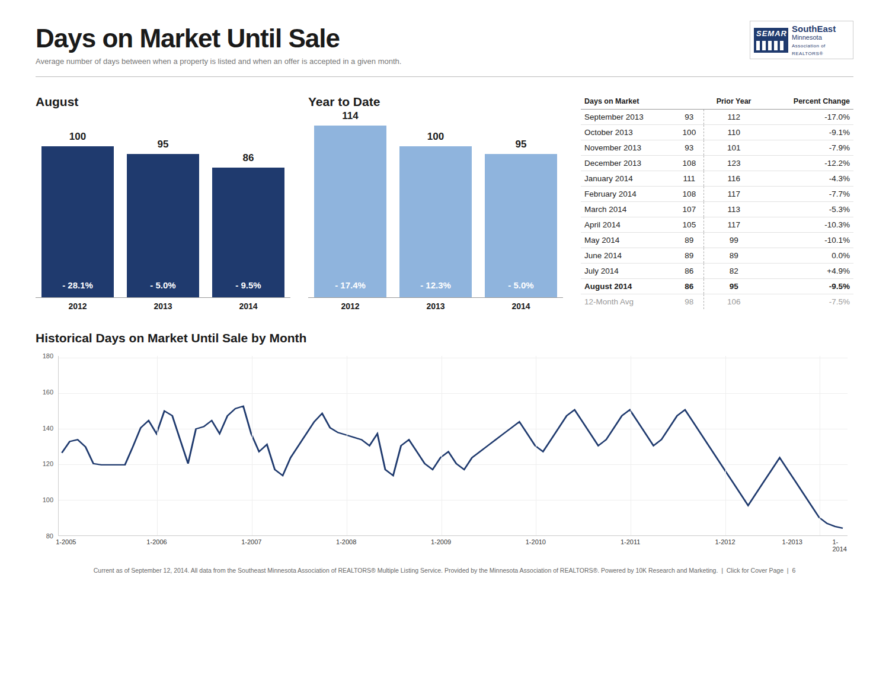Days on Market Until Sale
Average number of days between when a property is listed and when an offer is accepted in a given month.
SouthEast Minnesota
Association of REALTORS®
August
100 - 28.1%
95 - 5.0%
86 - 9.5%
201220132014
Year to Date
114 - 17.4%
100 - 12.3%
95 - 5.0%
201220132014
| Days on Market | | Prior Year | Percent Change |
| --- | --- | --- | --- |
| September 2013 | 93 | 112 | -17.0% |
| October 2013 | 100 | 110 | -9.1% |
| November 2013 | 93 | 101 | -7.9% |
| December 2013 | 108 | 123 | -12.2% |
| January 2014 | 111 | 116 | -4.3% |
| February 2014 | 108 | 117 | -7.7% |
| March 2014 | 107 | 113 | -5.3% |
| April 2014 | 105 | 117 | -10.3% |
| May 2014 | 89 | 99 | -10.1% |
| June 2014 | 89 | 89 | 0.0% |
| July 2014 | 86 | 82 | +4.9% |
| August 2014 | 86 | 95 | -9.5% |
| 12-Month Avg | 98 | 106 | -7.5% |
Historical Days on Market Until Sale by Month
180
160
140
120
100
80
1-2005 1-2006 1-2007 1-2008 1-2009 1-2010 1-2011 1-2012 1-2013 1-2014
Current as of September 12, 2014. All data from the Southeast Minnesota Association of REALTORS® Multiple Listing Service. Provided by the Minnesota Association of REALTORS®. Powered by 10K Research and Marketing. | Click for Cover Page | 6